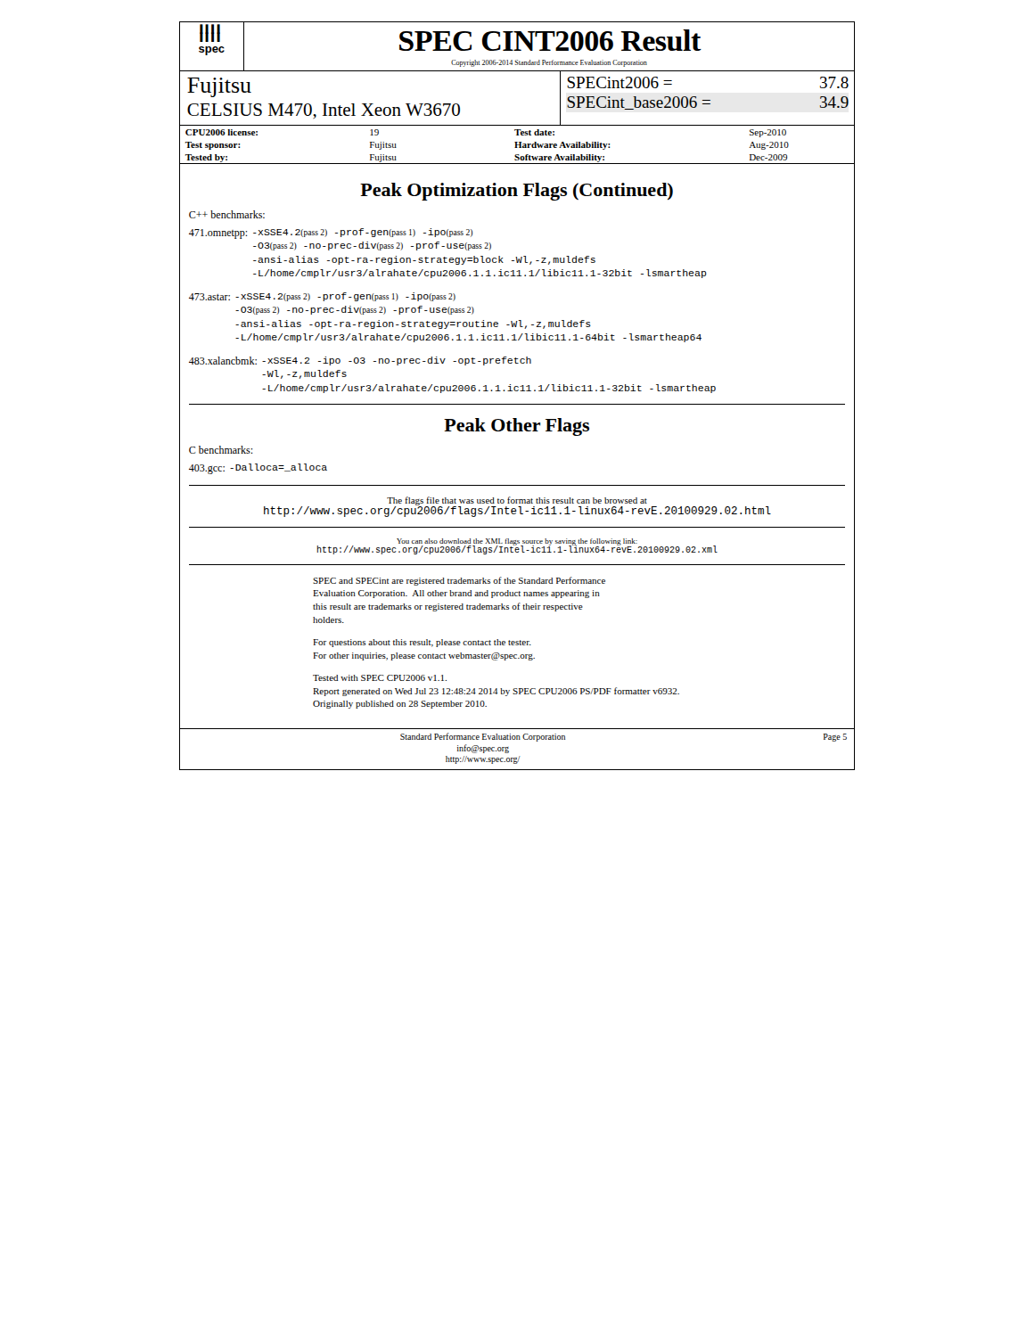▌▌▌▌
▌▌▌▌
spec
SPEC CINT2006 Result
Copyright 2006-2014 Standard Performance Evaluation Corporation
Fujitsu
CELSIUS M470, Intel Xeon W3670
SPECint2006 = 37.8
SPECint_base2006 = 34.9
| CPU2006 license: | 19 | | Test date: | Sep-2010 |
| Test sponsor: | Fujitsu | | Hardware Availability: | Aug-2010 |
| Tested by: | Fujitsu | | Software Availability: | Dec-2009 |
Peak Optimization Flags (Continued)
C++ benchmarks:
| 471.omnetpp: | -xSSE4.2 (pass 2) -prof-gen (pass 1) -ipo (pass 2) -O3 (pass 2) -no-prec-div (pass 2) -prof-use (pass 2) -ansi-alias -opt-ra-region-strategy=block -Wl,-z,muldefs -L/home/cmplr/usr3/alrahate/cpu2006.1.1.ic11.1/libic11.1-32bit -lsmartheap |
| 473.astar: | -xSSE4.2 (pass 2) -prof-gen (pass 1) -ipo (pass 2) -O3 (pass 2) -no-prec-div (pass 2) -prof-use (pass 2) -ansi-alias -opt-ra-region-strategy=routine -Wl,-z,muldefs -L/home/cmplr/usr3/alrahate/cpu2006.1.1.ic11.1/libic11.1-64bit -lsmartheap64 |
| 483.xalancbmk: | -xSSE4.2 -ipo -O3 -no-prec-div -opt-prefetch -Wl,-z,muldefs -L/home/cmplr/usr3/alrahate/cpu2006.1.1.ic11.1/libic11.1-32bit -lsmartheap |
Peak Other Flags
C benchmarks:
| 403.gcc: | -Dalloca=_alloca |
The flags file that was used to format this result can be browsed at
http://www.spec.org/cpu2006/flags/Intel-ic11.1-linux64-revE.20100929.02.html
You can also download the XML flags source by saving the following link:
http://www.spec.org/cpu2006/flags/Intel-ic11.1-linux64-revE.20100929.02.xml
SPEC and SPECint are registered trademarks of the Standard Performance
Evaluation Corporation. All other brand and product names appearing in
this result are trademarks or registered trademarks of their respective
holders.
For questions about this result, please contact the tester.
For other inquiries, please contact webmaster@spec.org.
Tested with SPEC CPU2006 v1.1.
Report generated on Wed Jul 23 12:48:24 2014 by SPEC CPU2006 PS/PDF formatter v6932.
Originally published on 28 September 2010.
Standard Performance Evaluation Corporation
info@spec.org
http://www.spec.org/
Page 5